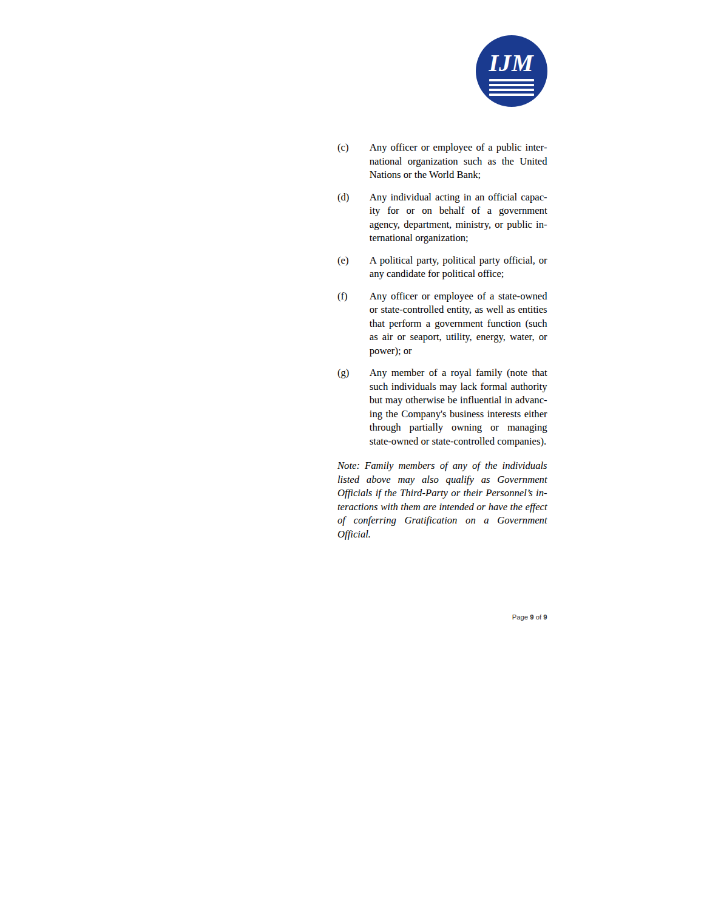IJM
(c)
Any officer or employee of a public international organization such as the United Nations or the World Bank;
(d)
Any individual acting in an official capacity for or on behalf of a government agency, department, ministry, or public international organization;
(e)
A political party, political party official, or any candidate for political office;
(f)
Any officer or employee of a state-owned or state-controlled entity, as well as entities that perform a government function (such as air or seaport, utility, energy, water, or power); or
(g)
Any member of a royal family (note that such individuals may lack formal authority but may otherwise be influential in advancing the Company's business interests either through partially owning or managing state-owned or state-controlled companies).
Note: Family members of any of the individuals listed above may also qualify as Government Officials if the Third-Party or their Personnel’s interactions with them are intended or have the effect of conferring Gratification on a Government Official.
Page 9 of 9